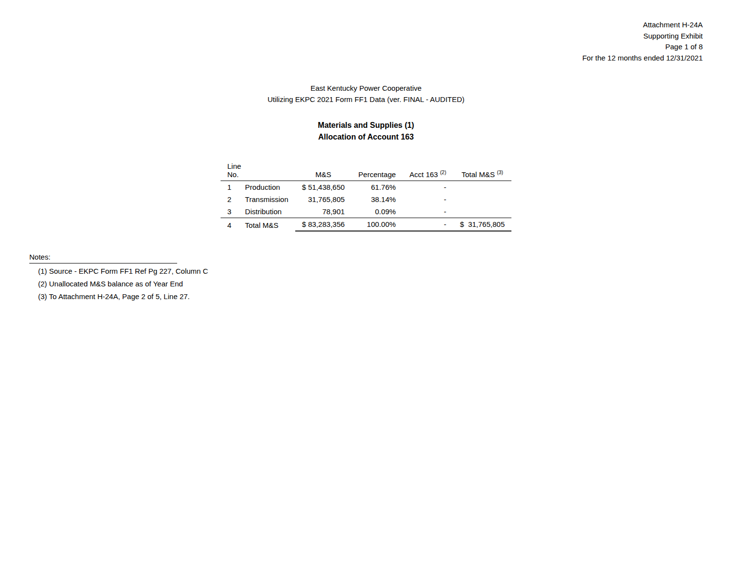Attachment H-24A
Supporting Exhibit
Page 1 of 8
For the 12 months ended 12/31/2021
East Kentucky Power Cooperative
Utilizing EKPC 2021 Form FF1 Data (ver. FINAL - AUDITED)
Materials and Supplies (1)
Allocation of Account 163
| Line No. | M&S | Percentage | Acct 163 (2) | Total M&S (3) |
| --- | --- | --- | --- | --- |
| 1 | Production | $ 51,438,650 | 61.76% | - | |
| 2 | Transmission | 31,765,805 | 38.14% | - | |
| 3 | Distribution | 78,901 | 0.09% | - | |
| 4 | Total M&S | $ 83,283,356 | 100.00% | - | $ 31,765,805 |
Notes:
(1) Source - EKPC Form FF1 Ref Pg 227, Column C
(2) Unallocated M&S balance as of Year End
(3) To Attachment H-24A, Page 2 of 5, Line 27.